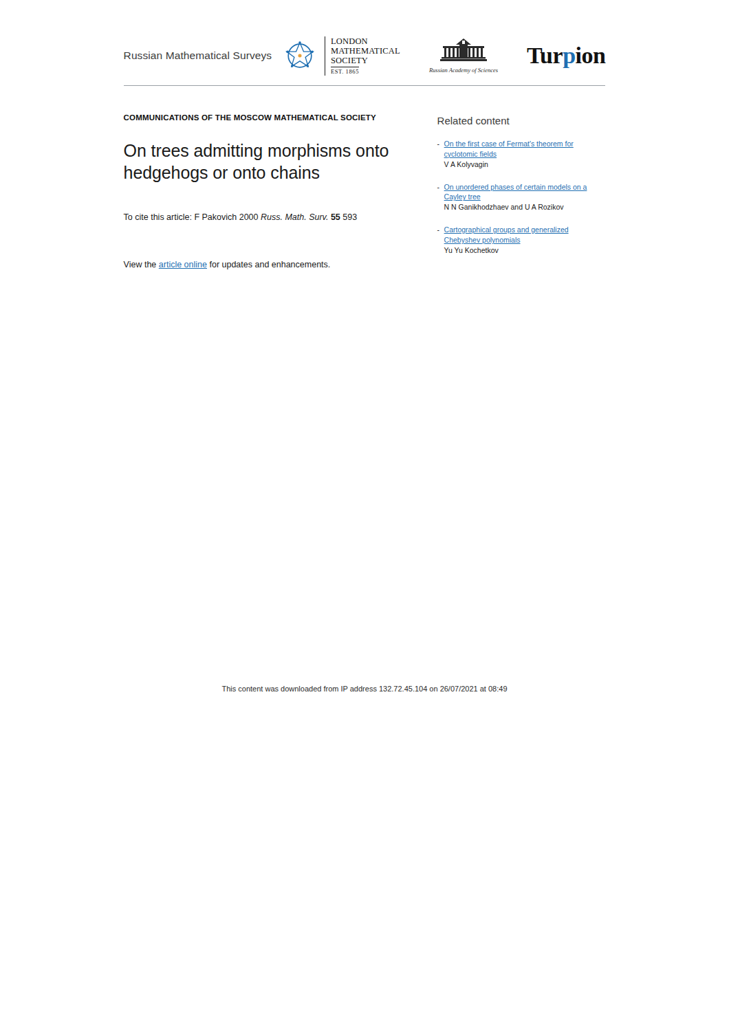Russian Mathematical Surveys
LONDON
MATHEMATICAL
SOCIETY
EST. 1865
Russian Academy of Sciences
Turpion
COMMUNICATIONS OF THE MOSCOW MATHEMATICAL SOCIETY
On trees admitting morphisms onto hedgehogs or onto chains
To cite this article: F Pakovich 2000 Russ. Math. Surv. 55 593
View the article online for updates and enhancements.
Related content
On the first case of Fermat's theorem for cyclotomic fields V A Kolyvagin
On unordered phases of certain models on a Cayley tree N N Ganikhodzhaev and U A Rozikov
Cartographical groups and generalized Chebyshev polynomials Yu Yu Kochetkov
This content was downloaded from IP address 132.72.45.104 on 26/07/2021 at 08:49